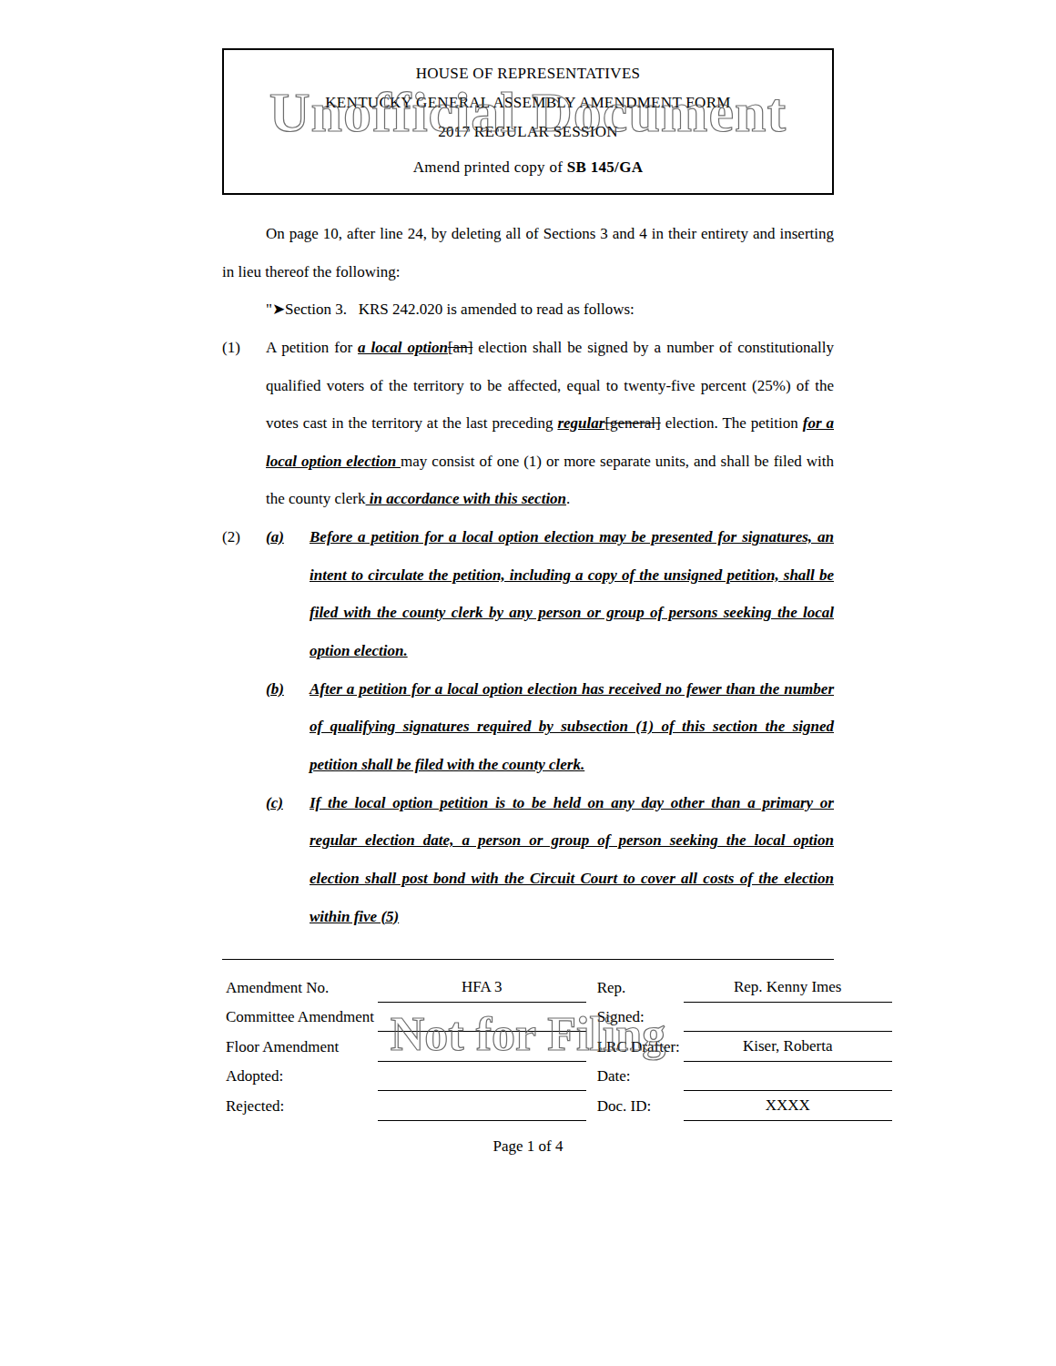Unofficial Document
HOUSE OF REPRESENTATIVES
KENTUCKY GENERAL ASSEMBLY AMENDMENT FORM
2017 REGULAR SESSION
Amend printed copy of SB 145/GA
On page 10, after line 24, by deleting all of Sections 3 and 4 in their entirety and inserting in lieu thereof the following:
"➤Section 3. KRS 242.020 is amended to read as follows:
(1)
A petition for a local option[an] election shall be signed by a number of constitutionally qualified voters of the territory to be affected, equal to twenty-five percent (25%) of the votes cast in the territory at the last preceding regular[general] election. The petition for a local option election may consist of one (1) or more separate units, and shall be filed with the county clerk in accordance with this section.
(2)
(a)
Before a petition for a local option election may be presented for signatures, an intent to circulate the petition, including a copy of the unsigned petition, shall be filed with the county clerk by any person or group of persons seeking the local option election.
(b)
After a petition for a local option election has received no fewer than the number of qualifying signatures required by subsection (1) of this section the signed petition shall be filed with the county clerk.
(c)
If the local option petition is to be held on any day other than a primary or regular election date, a person or group of person seeking the local option election shall post bond with the Circuit Court to cover all costs of the election within five (5)
Not for Filing
| Amendment No. | HFA 3 | | Rep. | Rep. Kenny Imes |
| Committee Amendment | | | Signed: | |
| Floor Amendment | | | LRC Drafter: | Kiser, Roberta |
| Adopted: | | | Date: | |
| Rejected: | | | Doc. ID: | XXXX |
Page 1 of 4